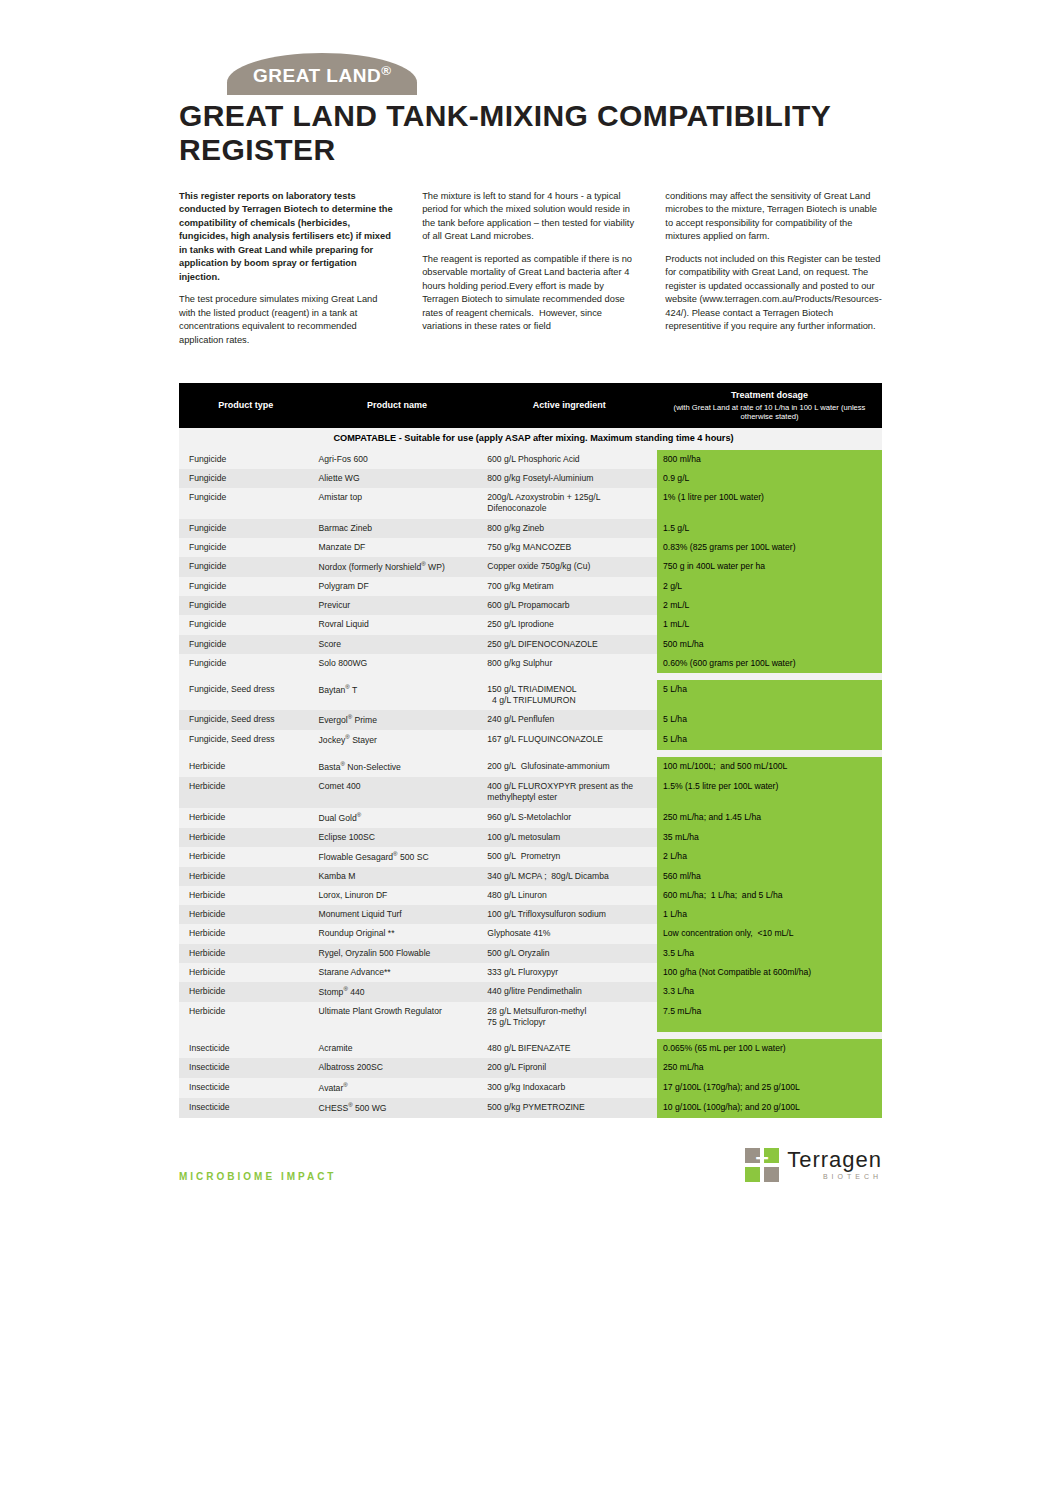GREAT LAND®
Great Land Tank-Mixing Compatibility Register
This register reports on laboratory tests conducted by Terragen Biotech to determine the compatibility of chemicals (herbicides, fungicides, high analysis fertilisers etc) if mixed in tanks with Great Land while preparing for application by boom spray or fertigation injection.
The test procedure simulates mixing Great Land with the listed product (reagent) in a tank at concentrations equivalent to recommended application rates.
The mixture is left to stand for 4 hours - a typical period for which the mixed solution would reside in the tank before application – then tested for viability of all Great Land microbes.
The reagent is reported as compatible if there is no observable mortality of Great Land bacteria after 4 hours holding period.Every effort is made by Terragen Biotech to simulate recommended dose rates of reagent chemicals. However, since variations in these rates or field
conditions may affect the sensitivity of Great Land microbes to the mixture, Terragen Biotech is unable to accept responsibility for compatibility of the mixtures applied on farm.
Products not included on this Register can be tested for compatibility with Great Land, on request. The register is updated occassionally and posted to our website (www.terragen.com.au/Products/Resources-424/). Please contact a Terragen Biotech representitive if you require any further information.
| Product type | Product name | Active ingredient | Treatment dosage (with Great Land at rate of 10 L/ha in 100 L water (unless otherwise stated) |
| --- | --- | --- | --- |
| COMPATABLE - Suitable for use (apply ASAP after mixing. Maximum standing time 4 hours) |
| Fungicide | Agri-Fos 600 | 600 g/L Phosphoric Acid | 800 ml/ha |
| Fungicide | Aliette WG | 800 g/kg Fosetyl-Aluminium | 0.9 g/L |
| Fungicide | Amistar top | 200g/L Azoxystrobin + 125g/L Difenoconazole | 1% (1 litre per 100L water) |
| Fungicide | Barmac Zineb | 800 g/kg Zineb | 1.5 g/L |
| Fungicide | Manzate DF | 750 g/kg MANCOZEB | 0.83% (825 grams per 100L water) |
| Fungicide | Nordox (formerly Norshield ® WP) | Copper oxide 750g/kg (Cu) | 750 g in 400L water per ha |
| Fungicide | Polygram DF | 700 g/kg Metiram | 2 g/L |
| Fungicide | Previcur | 600 g/L Propamocarb | 2 mL/L |
| Fungicide | Rovral Liquid | 250 g/L Iprodione | 1 mL/L |
| Fungicide | Score | 250 g/L DIFENOCONAZOLE | 500 mL/ha |
| Fungicide | Solo 800WG | 800 g/kg Sulphur | 0.60% (600 grams per 100L water) |
| Fungicide, Seed dress | Baytan ® T | 150 g/L TRIADIMENOL 4 g/L TRIFLUMURON | 5 L/ha |
| Fungicide, Seed dress | Evergol ® Prime | 240 g/L Penflufen | 5 L/ha |
| Fungicide, Seed dress | Jockey ® Stayer | 167 g/L FLUQUINCONAZOLE | 5 L/ha |
| Herbicide | Basta ® Non-Selective | 200 g/L Glufosinate-ammonium | 100 mL/100L; and 500 mL/100L |
| Herbicide | Comet 400 | 400 g/L FLUROXYPYR present as the methylheptyl ester | 1.5% (1.5 litre per 100L water) |
| Herbicide | Dual Gold ® | 960 g/L S-Metolachlor | 250 mL/ha; and 1.45 L/ha |
| Herbicide | Eclipse 100SC | 100 g/L metosulam | 35 mL/ha |
| Herbicide | Flowable Gesagard ® 500 SC | 500 g/L Prometryn | 2 L/ha |
| Herbicide | Kamba M | 340 g/L MCPA ; 80g/L Dicamba | 560 ml/ha |
| Herbicide | Lorox, Linuron DF | 480 g/L Linuron | 600 mL/ha; 1 L/ha; and 5 L/ha |
| Herbicide | Monument Liquid Turf | 100 g/L Trifloxysulfuron sodium | 1 L/ha |
| Herbicide | Roundup Original ** | Glyphosate 41% | Low concentration only, <10 mL/L |
| Herbicide | Rygel, Oryzalin 500 Flowable | 500 g/L Oryzalin | 3.5 L/ha |
| Herbicide | Starane Advance** | 333 g/L Fluroxypyr | 100 g/ha (Not Compatible at 600ml/ha) |
| Herbicide | Stomp ® 440 | 440 g/litre Pendimethalin | 3.3 L/ha |
| Herbicide | Ultimate Plant Growth Regulator | 28 g/L Metsulfuron-methyl 75 g/L Triclopyr | 7.5 mL/ha |
| Insecticide | Acramite | 480 g/L BIFENAZATE | 0.065% (65 mL per 100 L water) |
| Insecticide | Albatross 200SC | 200 g/L Fipronil | 250 mL/ha |
| Insecticide | Avatar ® | 300 g/kg Indoxacarb | 17 g/100L (170g/ha); and 25 g/100L |
| Insecticide | CHESS ® 500 WG | 500 g/kg PYMETROZINE | 10 g/100L (100g/ha); and 20 g/100L |
Microbiome Impact
T
Terragen
BIOTECH